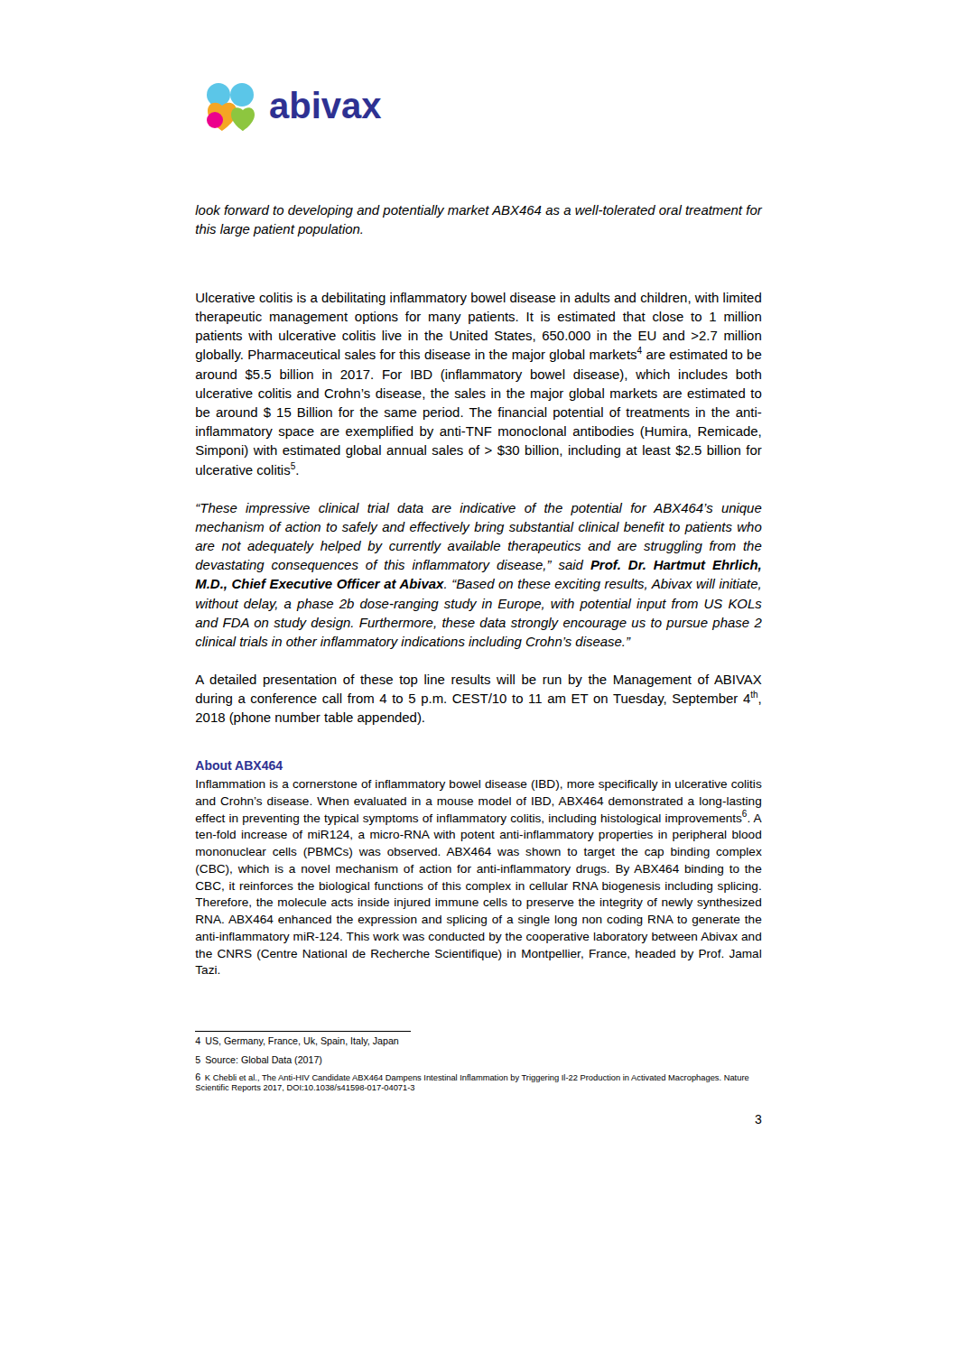abivax
look forward to developing and potentially market ABX464 as a well-tolerated oral treatment for this large patient population.
Ulcerative colitis is a debilitating inflammatory bowel disease in adults and children, with limited therapeutic management options for many patients. It is estimated that close to 1 million patients with ulcerative colitis live in the United States, 650.000 in the EU and >2.7 million globally. Pharmaceutical sales for this disease in the major global markets4 are estimated to be around $5.5 billion in 2017. For IBD (inflammatory bowel disease), which includes both ulcerative colitis and Crohn’s disease, the sales in the major global markets are estimated to be around $ 15 Billion for the same period. The financial potential of treatments in the anti-inflammatory space are exemplified by anti-TNF monoclonal antibodies (Humira, Remicade, Simponi) with estimated global annual sales of > $30 billion, including at least $2.5 billion for ulcerative colitis5.
“These impressive clinical trial data are indicative of the potential for ABX464’s unique mechanism of action to safely and effectively bring substantial clinical benefit to patients who are not adequately helped by currently available therapeutics and are struggling from the devastating consequences of this inflammatory disease,” said Prof. Dr. Hartmut Ehrlich, M.D., Chief Executive Officer at Abivax. “Based on these exciting results, Abivax will initiate, without delay, a phase 2b dose-ranging study in Europe, with potential input from US KOLs and FDA on study design. Furthermore, these data strongly encourage us to pursue phase 2 clinical trials in other inflammatory indications including Crohn’s disease.”
A detailed presentation of these top line results will be run by the Management of ABIVAX during a conference call from 4 to 5 p.m. CEST/10 to 11 am ET on Tuesday, September 4th, 2018 (phone number table appended).
About ABX464
Inflammation is a cornerstone of inflammatory bowel disease (IBD), more specifically in ulcerative colitis and Crohn’s disease. When evaluated in a mouse model of IBD, ABX464 demonstrated a long-lasting effect in preventing the typical symptoms of inflammatory colitis, including histological improvements6. A ten-fold increase of miR124, a micro-RNA with potent anti-inflammatory properties in peripheral blood mononuclear cells (PBMCs) was observed. ABX464 was shown to target the cap binding complex (CBC), which is a novel mechanism of action for anti-inflammatory drugs. By ABX464 binding to the CBC, it reinforces the biological functions of this complex in cellular RNA biogenesis including splicing. Therefore, the molecule acts inside injured immune cells to preserve the integrity of newly synthesized RNA. ABX464 enhanced the expression and splicing of a single long non coding RNA to generate the anti-inflammatory miR-124. This work was conducted by the cooperative laboratory between Abivax and the CNRS (Centre National de Recherche Scientifique) in Montpellier, France, headed by Prof. Jamal Tazi.
4 US, Germany, France, Uk, Spain, Italy, Japan
5 Source: Global Data (2017)
6 K Chebli et al., The Anti-HIV Candidate ABX464 Dampens Intestinal Inflammation by Triggering Il-22 Production in Activated Macrophages. Nature Scientific Reports 2017, DOI:10.1038/s41598-017-04071-3
3